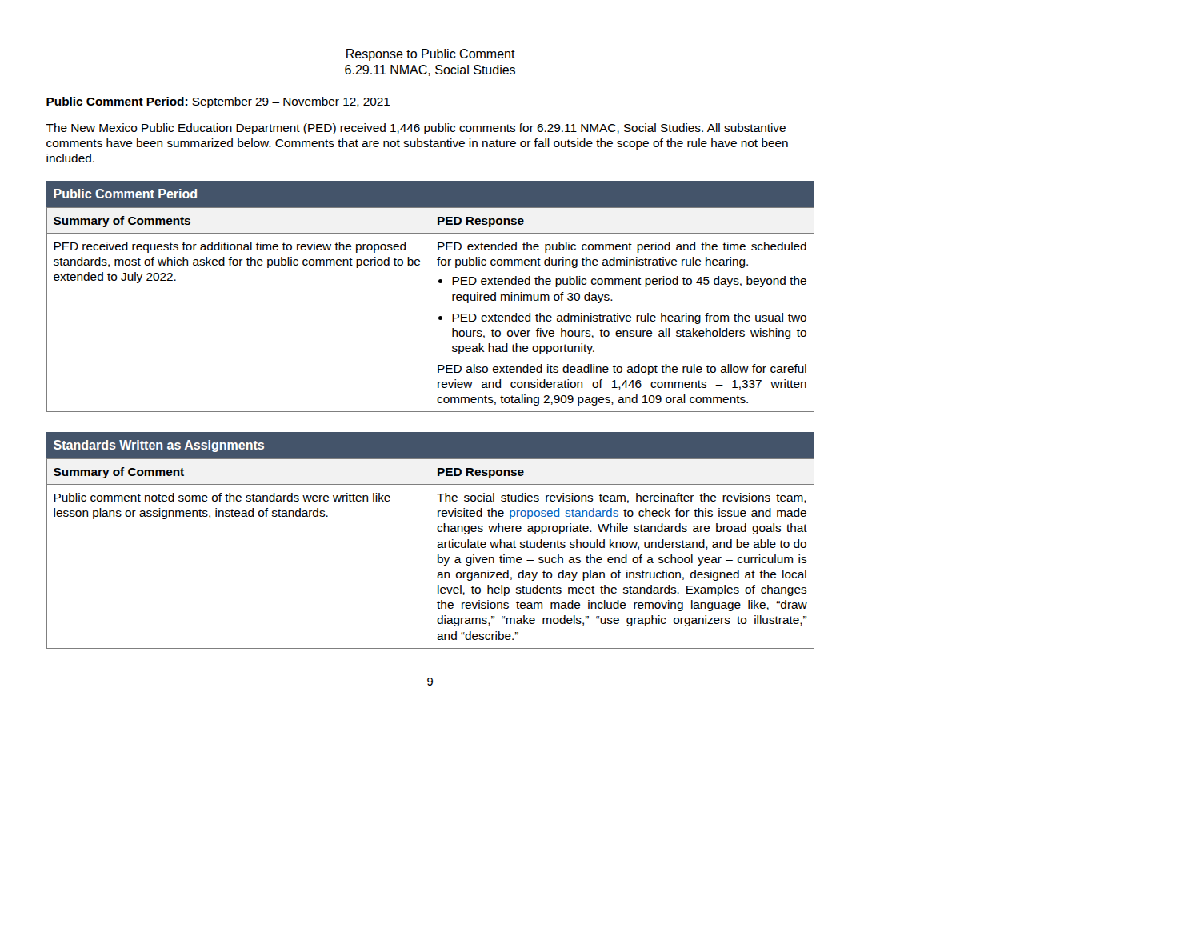Response to Public Comment
6.29.11 NMAC, Social Studies
Public Comment Period: September 29 – November 12, 2021
The New Mexico Public Education Department (PED) received 1,446 public comments for 6.29.11 NMAC, Social Studies. All substantive comments have been summarized below. Comments that are not substantive in nature or fall outside the scope of the rule have not been included.
Public Comment Period
| Summary of Comments | PED Response |
| --- | --- |
| PED received requests for additional time to review the proposed standards, most of which asked for the public comment period to be extended to July 2022. | PED extended the public comment period and the time scheduled for public comment during the administrative rule hearing. PED extended the public comment period to 45 days, beyond the required minimum of 30 days. PED extended the administrative rule hearing from the usual two hours, to over five hours, to ensure all stakeholders wishing to speak had the opportunity. PED also extended its deadline to adopt the rule to allow for careful review and consideration of 1,446 comments – 1,337 written comments, totaling 2,909 pages, and 109 oral comments. |
Standards Written as Assignments
| Summary of Comment | PED Response |
| --- | --- |
| Public comment noted some of the standards were written like lesson plans or assignments, instead of standards. | The social studies revisions team, hereinafter the revisions team, revisited the proposed standards to check for this issue and made changes where appropriate. While standards are broad goals that articulate what students should know, understand, and be able to do by a given time – such as the end of a school year – curriculum is an organized, day to day plan of instruction, designed at the local level, to help students meet the standards. Examples of changes the revisions team made include removing language like, “draw diagrams,” “make models,” “use graphic organizers to illustrate,” and “describe.” |
9